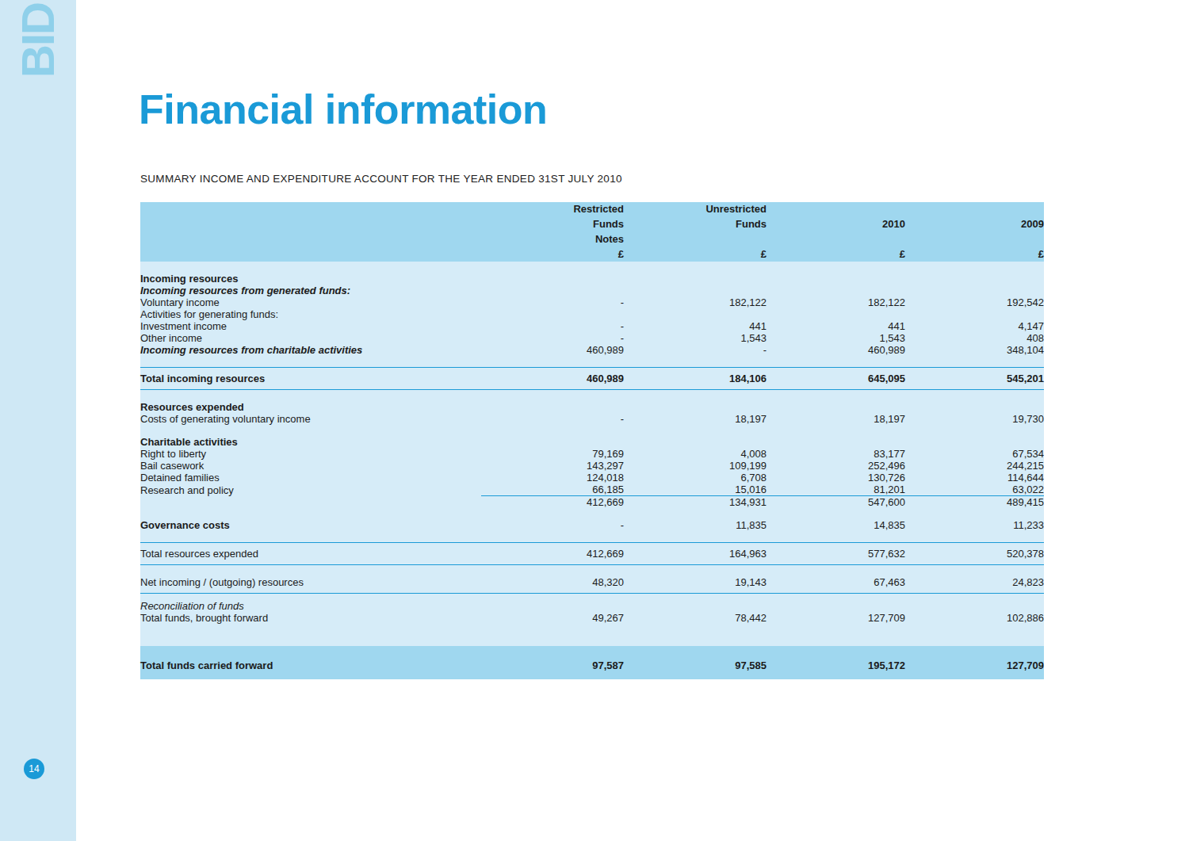BID
14
Financial information
SUMMARY INCOME AND EXPENDITURE ACCOUNT FOR THE YEAR ENDED 31ST JULY 2010
| | Restricted Funds Notes £ | Unrestricted Funds £ | 2010 £ | 2009 £ |
| Incoming resources | | | | |
| Incoming resources from generated funds: | | | | |
| Voluntary income | - | 182,122 | 182,122 | 192,542 |
| Activities for generating funds: | | | | |
| Investment income | - | 441 | 441 | 4,147 |
| Other income | - | 1,543 | 1,543 | 408 |
| Incoming resources from charitable activities | 460,989 | - | 460,989 | 348,104 |
| Total incoming resources | 460,989 | 184,106 | 645,095 | 545,201 |
| Resources expended | | | | |
| Costs of generating voluntary income | - | 18,197 | 18,197 | 19,730 |
| Charitable activities | | | | |
| Right to liberty | 79,169 | 4,008 | 83,177 | 67,534 |
| Bail casework | 143,297 | 109,199 | 252,496 | 244,215 |
| Detained families | 124,018 | 6,708 | 130,726 | 114,644 |
| Research and policy | 66,185 | 15,016 | 81,201 | 63,022 |
| | 412,669 | 134,931 | 547,600 | 489,415 |
| Governance costs | - | 11,835 | 14,835 | 11,233 |
| Total resources expended | 412,669 | 164,963 | 577,632 | 520,378 |
| Net incoming / (outgoing) resources | 48,320 | 19,143 | 67,463 | 24,823 |
| Reconciliation of funds | | | | |
| Total funds, brought forward | 49,267 | 78,442 | 127,709 | 102,886 |
| Total funds carried forward | 97,587 | 97,585 | 195,172 | 127,709 |